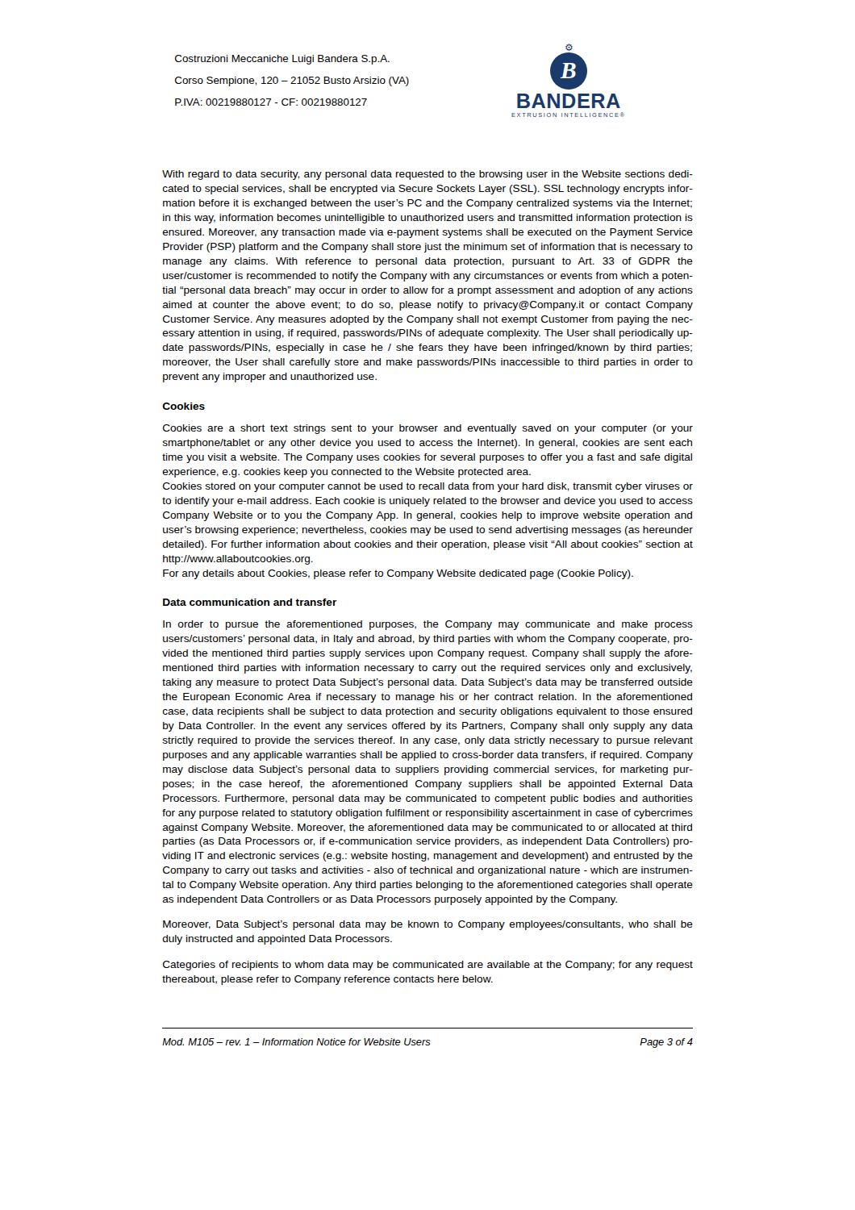Costruzioni Meccaniche Luigi Bandera S.p.A.
Corso Sempione, 120 – 21052 Busto Arsizio (VA)
P.IVA: 00219880127 - CF: 00219880127
⚙
B
BANDERA
EXTRUSION INTELLIGENCE®
With regard to data security, any personal data requested to the browsing user in the Website sections dedicated to special services, shall be encrypted via Secure Sockets Layer (SSL). SSL technology encrypts information before it is exchanged between the user’s PC and the Company centralized systems via the Internet; in this way, information becomes unintelligible to unauthorized users and transmitted information protection is ensured. Moreover, any transaction made via e-payment systems shall be executed on the Payment Service Provider (PSP) platform and the Company shall store just the minimum set of information that is necessary to manage any claims. With reference to personal data protection, pursuant to Art. 33 of GDPR the user/customer is recommended to notify the Company with any circumstances or events from which a potential “personal data breach” may occur in order to allow for a prompt assessment and adoption of any actions aimed at counter the above event; to do so, please notify to privacy@Company.it or contact Company Customer Service. Any measures adopted by the Company shall not exempt Customer from paying the necessary attention in using, if required, passwords/PINs of adequate complexity. The User shall periodically update passwords/PINs, especially in case he / she fears they have been infringed/known by third parties; moreover, the User shall carefully store and make passwords/PINs inaccessible to third parties in order to prevent any improper and unauthorized use.
Cookies
Cookies are a short text strings sent to your browser and eventually saved on your computer (or your smartphone/tablet or any other device you used to access the Internet). In general, cookies are sent each time you visit a website. The Company uses cookies for several purposes to offer you a fast and safe digital experience, e.g. cookies keep you connected to the Website protected area.
Cookies stored on your computer cannot be used to recall data from your hard disk, transmit cyber viruses or to identify your e-mail address. Each cookie is uniquely related to the browser and device you used to access Company Website or to you the Company App. In general, cookies help to improve website operation and user’s browsing experience; nevertheless, cookies may be used to send advertising messages (as hereunder detailed). For further information about cookies and their operation, please visit “All about cookies” section at http://www.allaboutcookies.org.
For any details about Cookies, please refer to Company Website dedicated page (Cookie Policy).
Data communication and transfer
In order to pursue the aforementioned purposes, the Company may communicate and make process users/customers’ personal data, in Italy and abroad, by third parties with whom the Company cooperate, provided the mentioned third parties supply services upon Company request. Company shall supply the aforementioned third parties with information necessary to carry out the required services only and exclusively, taking any measure to protect Data Subject’s personal data. Data Subject’s data may be transferred outside the European Economic Area if necessary to manage his or her contract relation. In the aforementioned case, data recipients shall be subject to data protection and security obligations equivalent to those ensured by Data Controller. In the event any services offered by its Partners, Company shall only supply any data strictly required to provide the services thereof. In any case, only data strictly necessary to pursue relevant purposes and any applicable warranties shall be applied to cross-border data transfers, if required. Company may disclose data Subject’s personal data to suppliers providing commercial services, for marketing purposes; in the case hereof, the aforementioned Company suppliers shall be appointed External Data Processors. Furthermore, personal data may be communicated to competent public bodies and authorities for any purpose related to statutory obligation fulfilment or responsibility ascertainment in case of cybercrimes against Company Website. Moreover, the aforementioned data may be communicated to or allocated at third parties (as Data Processors or, if e-communication service providers, as independent Data Controllers) providing IT and electronic services (e.g.: website hosting, management and development) and entrusted by the Company to carry out tasks and activities - also of technical and organizational nature - which are instrumental to Company Website operation. Any third parties belonging to the aforementioned categories shall operate as independent Data Controllers or as Data Processors purposely appointed by the Company.
Moreover, Data Subject’s personal data may be known to Company employees/consultants, who shall be duly instructed and appointed Data Processors.
Categories of recipients to whom data may be communicated are available at the Company; for any request thereabout, please refer to Company reference contacts here below.
Mod. M105 – rev. 1 – Information Notice for Website Users
Page 3 of 4